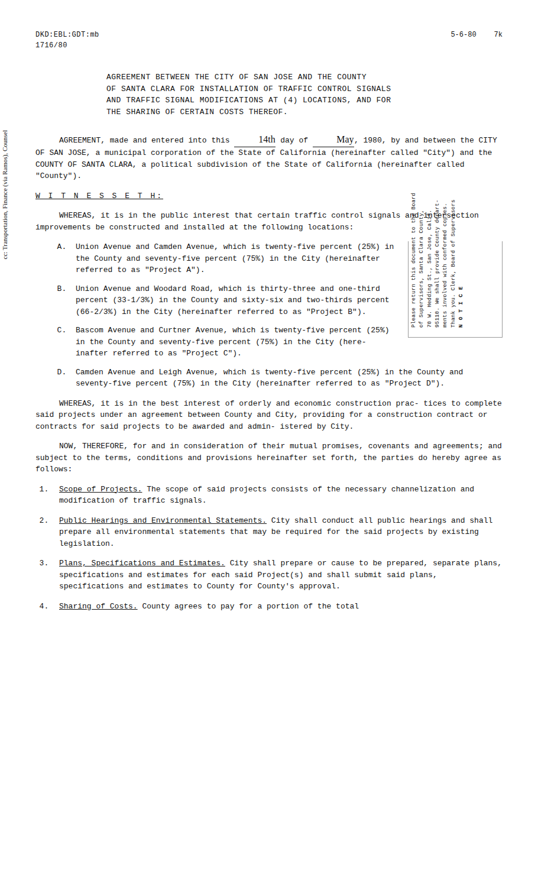cc: Transportation, Finance (via Ramos), Counsel
DKD:EBL:GDT:mb 1716/80
5-6-807k
AGREEMENT BETWEEN THE CITY OF SAN JOSE AND THE COUNTY
OF SANTA CLARA FOR INSTALLATION OF TRAFFIC CONTROL SIGNALS
AND TRAFFIC SIGNAL MODIFICATIONS AT (4) LOCATIONS, AND FOR
THE SHARING OF CERTAIN COSTS THEREOF.
AGREEMENT, made and entered into this 14th day of May, 1980, by and between the CITY OF SAN JOSE, a municipal corporation of the State of California (hereinafter called "City") and the COUNTY OF SANTA CLARA, a political subdivision of the State of California (hereinafter called "County").
W I T N E S S E T H:
WHEREAS, it is in the public interest that certain traffic control signals and intersection improvements be constructed and installed at the following locations:
Please return this document to the Board
of Supervisors, Santa Clara County,
70 W. Hedding St., San Jose, Calif.
95110. We shall provide County depart-
ments involved with conformed copies.
Thank you. Clerk, Board of Supervisors
N O T I C E
Union Avenue and Camden Avenue, which is twenty-five percent (25%) in the County and seventy-five percent (75%) in the City (hereinafter referred to as "Project A").
Union Avenue and Woodard Road, which is thirty-three and one-third percent (33-1/3%) in the County and sixty-six and two-thirds percent (66-2/3%) in the City (hereinafter referred to as "Project B").
Bascom Avenue and Curtner Avenue, which is twenty-five percent (25%) in the County and seventy-five percent (75%) in the City (here- inafter referred to as "Project C").
Camden Avenue and Leigh Avenue, which is twenty-five percent (25%) in the County and seventy-five percent (75%) in the City (hereinafter referred to as "Project D").
WHEREAS, it is in the best interest of orderly and economic construction prac- tices to complete said projects under an agreement between County and City, providing for a construction contract or contracts for said projects to be awarded and admin- istered by City.
NOW, THEREFORE, for and in consideration of their mutual promises, covenants and agreements; and subject to the terms, conditions and provisions hereinafter set forth, the parties do hereby agree as follows:
Scope of Projects. The scope of said projects consists of the necessary channelization and modification of traffic signals.
Public Hearings and Environmental Statements. City shall conduct all public hearings and shall prepare all environmental statements that may be required for the said projects by existing legislation.
Plans, Specifications and Estimates. City shall prepare or cause to be prepared, separate plans, specifications and estimates for each said Project(s) and shall submit said plans, specifications and estimates to County for County's approval.
Sharing of Costs. County agrees to pay for a portion of the total